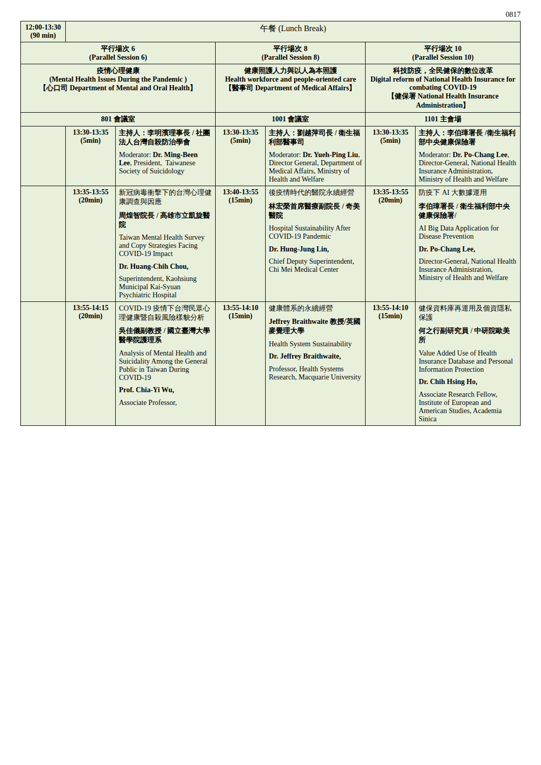0817
| 12:00-13:30 (90 min) | 午餐 (Lunch Break) |
| 平行場次 6 (Parallel Session 6) | 平行場次 8 (Parallel Session 8) | 平行場次 10 (Parallel Session 10) |
| 疫情心理健康 (Mental Health Issues During the Pandemic ) 【心口司 Department of Mental and Oral Health】 | 健康照護人力與以人為本照護 Health workforce and people-oriented care 【醫事司 Department of Medical Affairs】 | 科技防疫，全民健保的數位改革 Digital reform of National Health Insurance for combating COVID-19 【健保署 National Health Insurance Administration】 |
| 801 會議室 | 1001 會議室 | 1101 主會場 |
| | 13:30-13:35 (5min) | 主持人：李明濱理事長 / 社團法人台灣自殺防治學會 Moderator: Dr. Ming-Been Lee , President, Taiwanese Society of Suicidology | 13:30-13:35 (5min) | 主持人：劉越萍司長 / 衛生福利部醫事司 Moderator: Dr. Yueh-Ping Liu , Director General, Department of Medical Affairs, Ministry of Health and Welfare | 13:30-13:35 (5min) | 主持人：李伯璋署長 /衛生福利部中央健康保險署 Moderator: Dr. Po-Chang Lee , Director-General, National Health Insurance Administration, Ministry of Health and Welfare |
| | 13:35-13:55 (20min) | 新冠病毒衝擊下的台灣心理健康調查與因應 周煌智院長 / 高雄市立凱旋醫院 Taiwan Mental Health Survey and Copy Strategies Facing COVID-19 Impact Dr. Huang-Chih Chou, Superintendent, Kaohsiung Municipal Kai-Syuan Psychiatric Hospital | 13:40-13:55 (15min) | 後疫情時代的醫院永續經營 林宏榮首席醫療副院長 / 奇美醫院 Hospital Sustainability After COVID-19 Pandemic Dr. Hung-Jung Lin, Chief Deputy Superintendent, Chi Mei Medical Center | 13:35-13:55 (20min) | 防疫下 AI 大數據運用 李伯璋署長 / 衛生福利部中央健康保險署/ AI Big Data Application for Disease Prevention Dr. Po-Chang Lee, Director-General, National Health Insurance Administration, Ministry of Health and Welfare |
| | 13:55-14:15 (20min) | COVID-19 疫情下台灣民眾心理健康暨自殺風險樣貌分析 吳佳儀副教授 / 國立臺灣大學醫學院護理系 Analysis of Mental Health and Suicidality Among the General Public in Taiwan During COVID-19 Prof. Chia-Yi Wu, Associate Professor, | 13:55-14:10 (15min) | 健康體系的永續經營 Jeffrey Braithwaite 教授/英國麥覺理大學 Health System Sustainability Dr. Jeffrey Braithwaite, Professor, Health Systems Research, Macquarie University | 13:55-14:10 (15min) | 健保資料庫再運用及個資隱私保護 何之行副研究員 / 中研院歐美所 Value Added Use of Health Insurance Database and Personal Information Protection Dr. Chih Hsing Ho, Associate Research Fellow, Institute of European and American Studies, Academia Sinica |